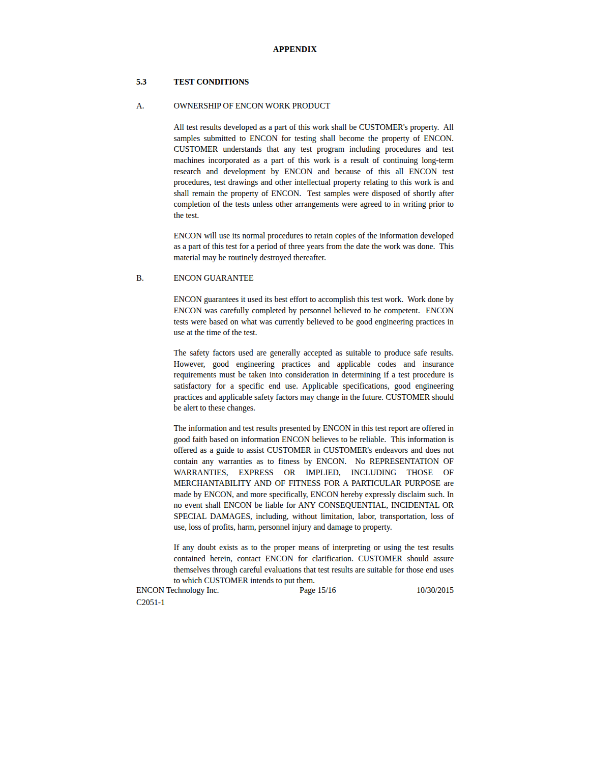APPENDIX
5.3
TEST CONDITIONS
A.
OWNERSHIP OF ENCON WORK PRODUCT
All test results developed as a part of this work shall be CUSTOMER's property. All samples submitted to ENCON for testing shall become the property of ENCON. CUSTOMER understands that any test program including procedures and test machines incorporated as a part of this work is a result of continuing long-term research and development by ENCON and because of this all ENCON test procedures, test drawings and other intellectual property relating to this work is and shall remain the property of ENCON. Test samples were disposed of shortly after completion of the tests unless other arrangements were agreed to in writing prior to the test.
ENCON will use its normal procedures to retain copies of the information developed as a part of this test for a period of three years from the date the work was done. This material may be routinely destroyed thereafter.
B.
ENCON GUARANTEE
ENCON guarantees it used its best effort to accomplish this test work. Work done by ENCON was carefully completed by personnel believed to be competent. ENCON tests were based on what was currently believed to be good engineering practices in use at the time of the test.
The safety factors used are generally accepted as suitable to produce safe results. However, good engineering practices and applicable codes and insurance requirements must be taken into consideration in determining if a test procedure is satisfactory for a specific end use. Applicable specifications, good engineering practices and applicable safety factors may change in the future. CUSTOMER should be alert to these changes.
The information and test results presented by ENCON in this test report are offered in good faith based on information ENCON believes to be reliable. This information is offered as a guide to assist CUSTOMER in CUSTOMER's endeavors and does not contain any warranties as to fitness by ENCON. No REPRESENTATION OF WARRANTIES, EXPRESS OR IMPLIED, INCLUDING THOSE OF MERCHANTABILITY AND OF FITNESS FOR A PARTICULAR PURPOSE are made by ENCON, and more specifically, ENCON hereby expressly disclaim such. In no event shall ENCON be liable for ANY CONSEQUENTIAL, INCIDENTAL OR SPECIAL DAMAGES, including, without limitation, labor, transportation, loss of use, loss of profits, harm, personnel injury and damage to property.
If any doubt exists as to the proper means of interpreting or using the test results contained herein, contact ENCON for clarification. CUSTOMER should assure themselves through careful evaluations that test results are suitable for those end uses to which CUSTOMER intends to put them.
ENCON Technology Inc.
Page 15/16
10/30/2015
C2051-1